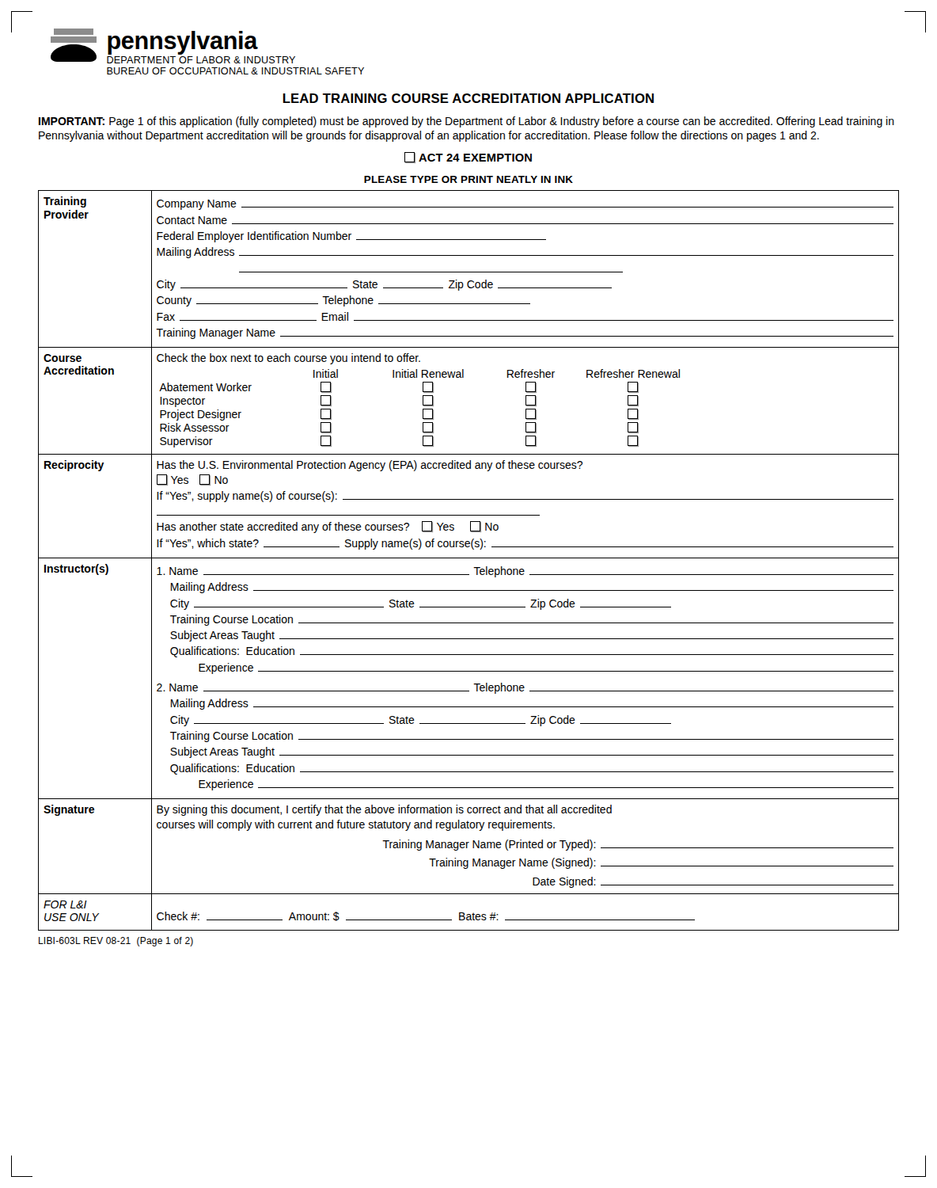pennsylvania
DEPARTMENT OF LABOR & INDUSTRY
BUREAU OF OCCUPATIONAL & INDUSTRIAL SAFETY
LEAD TRAINING COURSE ACCREDITATION APPLICATION
IMPORTANT: Page 1 of this application (fully completed) must be approved by the Department of Labor & Industry before a course can be accredited. Offering Lead training in Pennsylvania without Department accreditation will be grounds for disapproval of an application for accreditation. Please follow the directions on pages 1 and 2.
ACT 24 EXEMPTION
PLEASE TYPE OR PRINT NEATLY IN INK
| Training Provider | Company Name Contact Name Federal Employer Identification Number Mailing Address Mailing Address City State Zip Code County Telephone Fax Email Training Manager Name |
| Course Accreditation | Check the box next to each course you intend to offer. Initial Initial Renewal Refresher Refresher Renewal Abatement Worker Inspector Project Designer Risk Assessor Supervisor |
| Reciprocity | Has the U.S. Environmental Protection Agency (EPA) accredited any of these courses? Yes No If “Yes”, supply name(s) of course(s): Has another state accredited any of these courses? Yes No If “Yes”, which state? Supply name(s) of course(s): |
| Instructor(s) | 1. Name Telephone Mailing Address City State Zip Code Training Course Location Subject Areas Taught Qualifications: Education Experience 2. Name Telephone Mailing Address City State Zip Code Training Course Location Subject Areas Taught Qualifications: Education Experience |
| Signature | By signing this document, I certify that the above information is correct and that all accredited courses will comply with current and future statutory and regulatory requirements. Training Manager Name (Printed or Typed): Training Manager Name (Signed): Date Signed: |
| FOR L&I USE ONLY | Check #: Amount: $ Bates #: |
LIBI-603L REV 08-21 (Page 1 of 2)